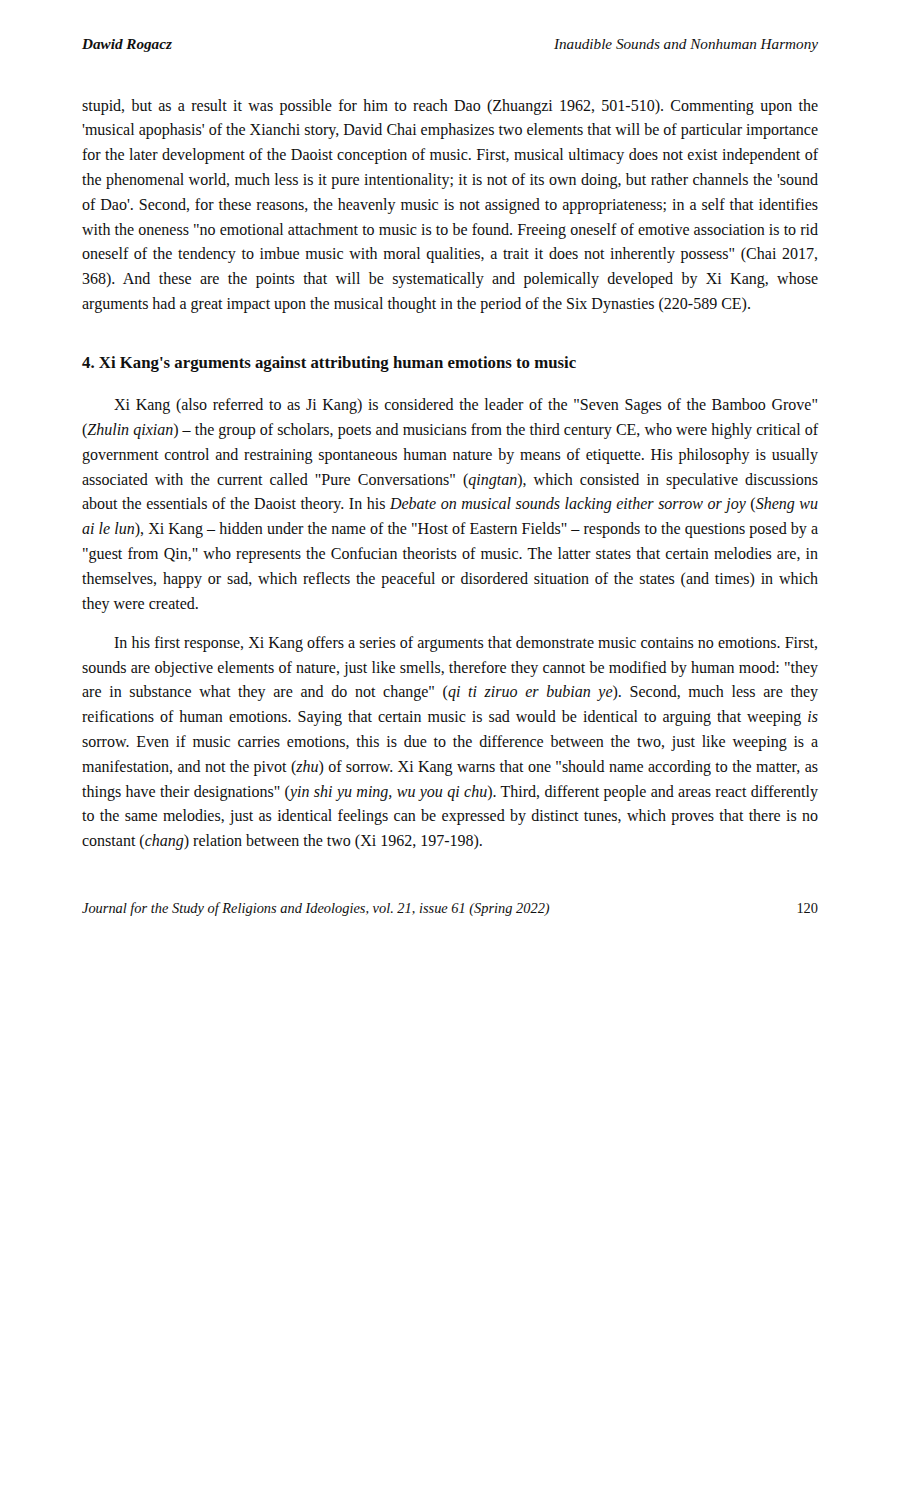Dawid Rogacz Inaudible Sounds and Nonhuman Harmony
stupid, but as a result it was possible for him to reach Dao (Zhuangzi 1962, 501-510). Commenting upon the 'musical apophasis' of the Xianchi story, David Chai emphasizes two elements that will be of particular importance for the later development of the Daoist conception of music. First, musical ultimacy does not exist independent of the phenomenal world, much less is it pure intentionality; it is not of its own doing, but rather channels the 'sound of Dao'. Second, for these reasons, the heavenly music is not assigned to appropriateness; in a self that identifies with the oneness "no emotional attachment to music is to be found. Freeing oneself of emotive association is to rid oneself of the tendency to imbue music with moral qualities, a trait it does not inherently possess" (Chai 2017, 368). And these are the points that will be systematically and polemically developed by Xi Kang, whose arguments had a great impact upon the musical thought in the period of the Six Dynasties (220-589 CE).
4. Xi Kang's arguments against attributing human emotions to music
Xi Kang (also referred to as Ji Kang) is considered the leader of the "Seven Sages of the Bamboo Grove" (Zhulin qixian) – the group of scholars, poets and musicians from the third century CE, who were highly critical of government control and restraining spontaneous human nature by means of etiquette. His philosophy is usually associated with the current called "Pure Conversations" (qingtan), which consisted in speculative discussions about the essentials of the Daoist theory. In his Debate on musical sounds lacking either sorrow or joy (Sheng wu ai le lun), Xi Kang – hidden under the name of the "Host of Eastern Fields" – responds to the questions posed by a "guest from Qin," who represents the Confucian theorists of music. The latter states that certain melodies are, in themselves, happy or sad, which reflects the peaceful or disordered situation of the states (and times) in which they were created.
In his first response, Xi Kang offers a series of arguments that demonstrate music contains no emotions. First, sounds are objective elements of nature, just like smells, therefore they cannot be modified by human mood: "they are in substance what they are and do not change" (qi ti ziruo er bubian ye). Second, much less are they reifications of human emotions. Saying that certain music is sad would be identical to arguing that weeping is sorrow. Even if music carries emotions, this is due to the difference between the two, just like weeping is a manifestation, and not the pivot (zhu) of sorrow. Xi Kang warns that one "should name according to the matter, as things have their designations" (yin shi yu ming, wu you qi chu). Third, different people and areas react differently to the same melodies, just as identical feelings can be expressed by distinct tunes, which proves that there is no constant (chang) relation between the two (Xi 1962, 197-198).
Journal for the Study of Religions and Ideologies, vol. 21, issue 61 (Spring 2022) 120